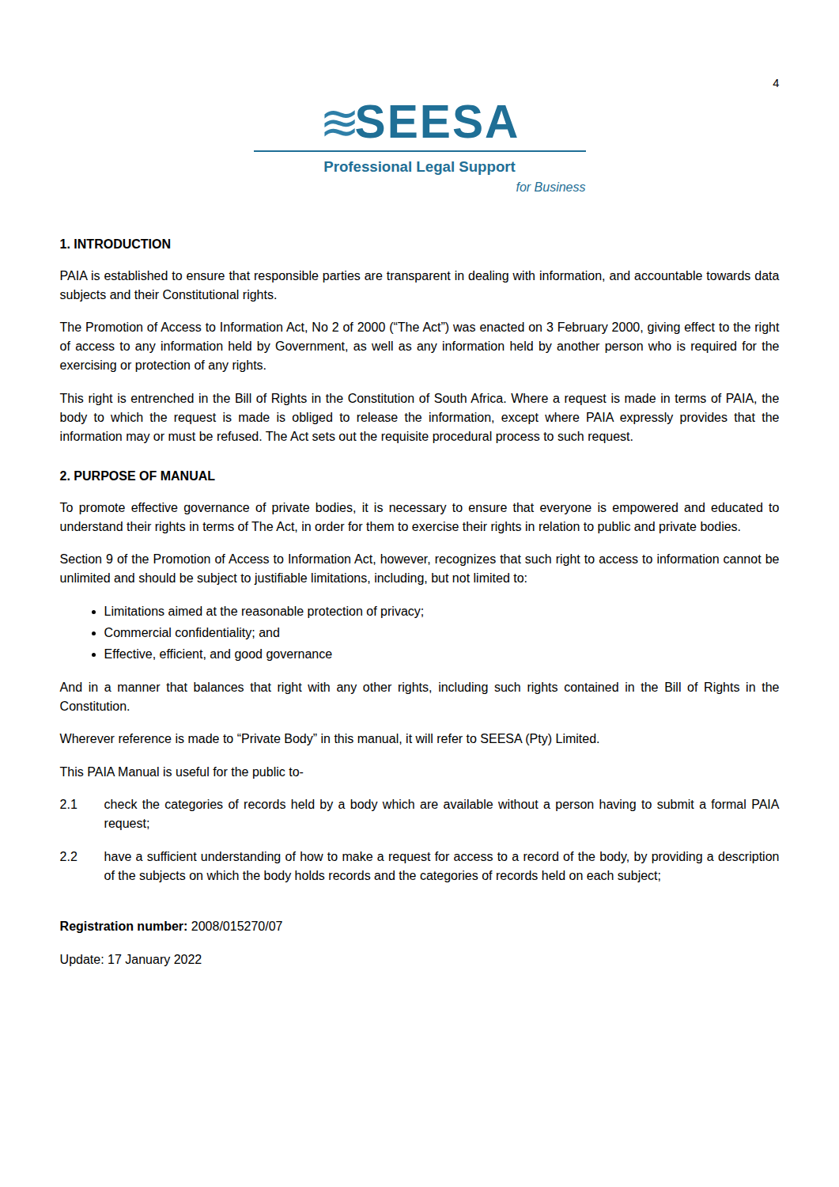4
≋SEESA
Professional Legal Support for Business
1. INTRODUCTION
PAIA is established to ensure that responsible parties are transparent in dealing with information, and accountable towards data subjects and their Constitutional rights.
The Promotion of Access to Information Act, No 2 of 2000 (“The Act”) was enacted on 3 February 2000, giving effect to the right of access to any information held by Government, as well as any information held by another person who is required for the exercising or protection of any rights.
This right is entrenched in the Bill of Rights in the Constitution of South Africa. Where a request is made in terms of PAIA, the body to which the request is made is obliged to release the information, except where PAIA expressly provides that the information may or must be refused. The Act sets out the requisite procedural process to such request.
2. PURPOSE OF MANUAL
To promote effective governance of private bodies, it is necessary to ensure that everyone is empowered and educated to understand their rights in terms of The Act, in order for them to exercise their rights in relation to public and private bodies.
Section 9 of the Promotion of Access to Information Act, however, recognizes that such right to access to information cannot be unlimited and should be subject to justifiable limitations, including, but not limited to:
Limitations aimed at the reasonable protection of privacy;
Commercial confidentiality; and
Effective, efficient, and good governance
And in a manner that balances that right with any other rights, including such rights contained in the Bill of Rights in the Constitution.
Wherever reference is made to “Private Body” in this manual, it will refer to SEESA (Pty) Limited.
This PAIA Manual is useful for the public to-
2.1
check the categories of records held by a body which are available without a person having to submit a formal PAIA request;
2.2
have a sufficient understanding of how to make a request for access to a record of the body, by providing a description of the subjects on which the body holds records and the categories of records held on each subject;
Registration number: 2008/015270/07
Update: 17 January 2022